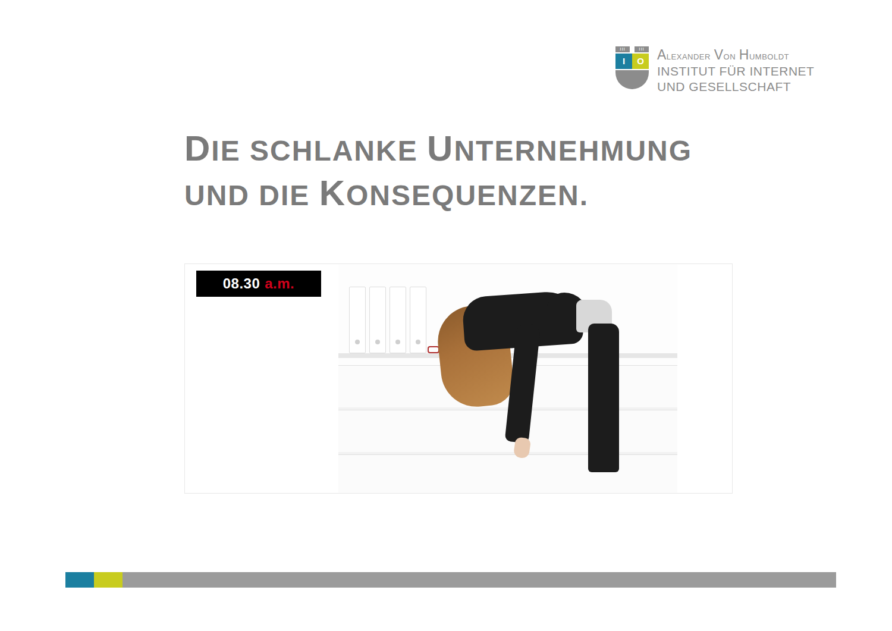III III
I
O
Alexander von Humboldt
Institut für Internet
und Gesellschaft
Die schlanke Unternehmung
und die Konsequenzen.
08.30 a.m.